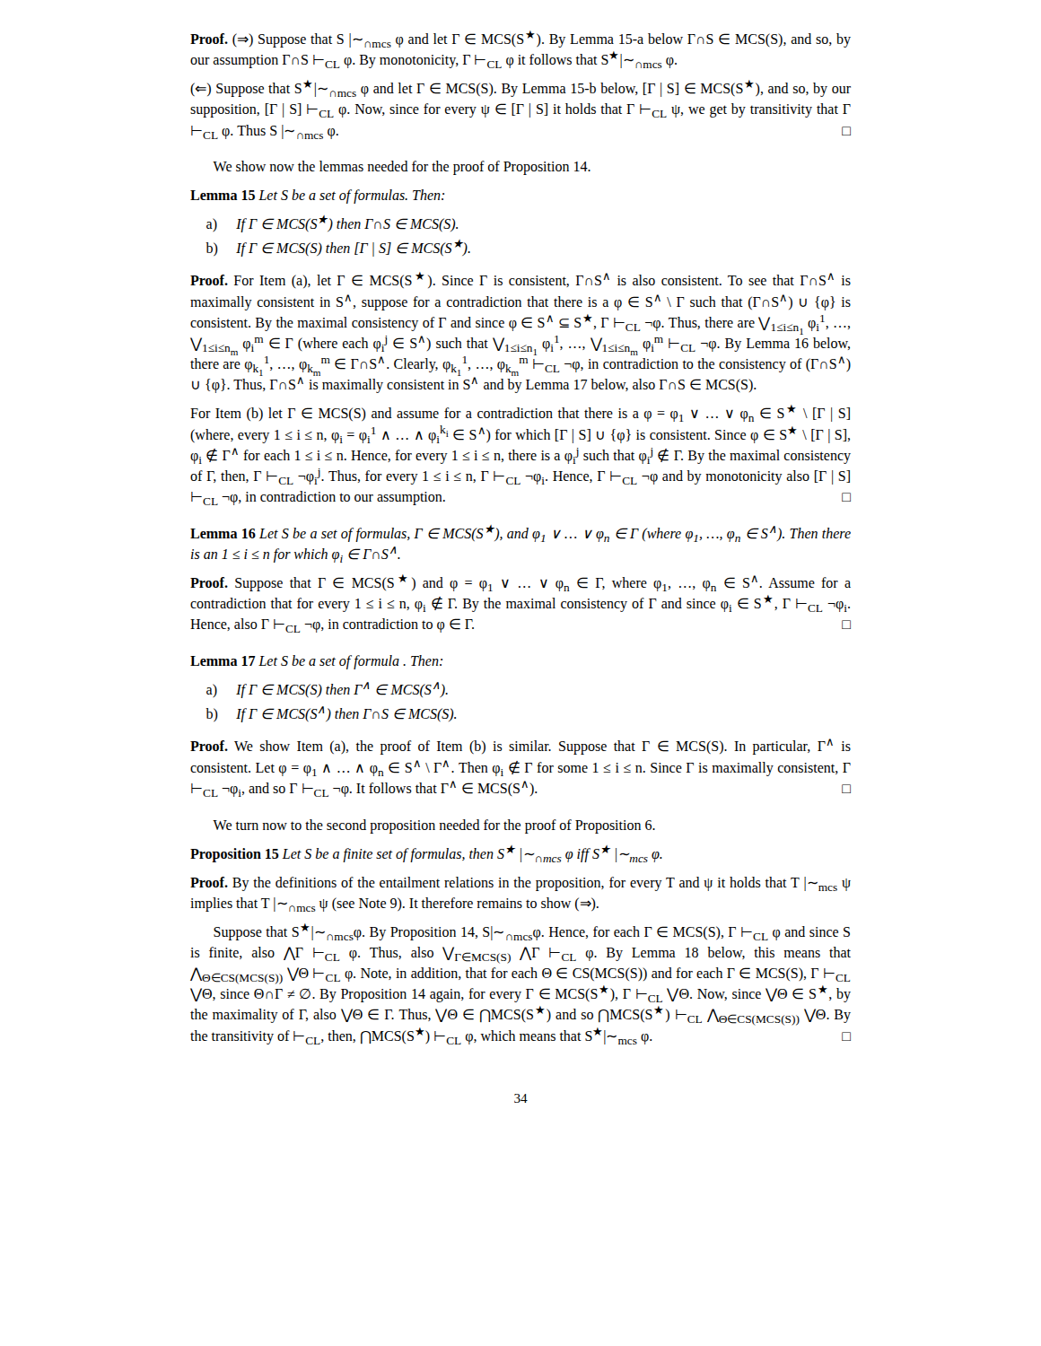Proof. (⇒) Suppose that S |∼∩mcs φ and let Γ ∈ MCS(S★). By Lemma 15-a below Γ∩S ∈ MCS(S), and so, by our assumption Γ∩S ⊢CL φ. By monotonicity, Γ ⊢CL φ it follows that S★|∼∩mcs φ.
(⇐) Suppose that S★|∼∩mcs φ and let Γ ∈ MCS(S). By Lemma 15-b below, [Γ | S] ∈ MCS(S★), and so, by our supposition, [Γ | S] ⊢CL φ. Now, since for every ψ ∈ [Γ | S] it holds that Γ ⊢CL ψ, we get by transitivity that Γ ⊢CL φ. Thus S |∼∩mcs φ. □
We show now the lemmas needed for the proof of Proposition 14.
Lemma 15 Let S be a set of formulas. Then:
If Γ ∈ MCS(S★) then Γ∩S ∈ MCS(S).
If Γ ∈ MCS(S) then [Γ | S] ∈ MCS(S★).
Proof. For Item (a), let Γ ∈ MCS(S★). Since Γ is consistent, Γ∩S∧ is also consistent. To see that Γ∩S∧ is maximally consistent in S∧, suppose for a contradiction that there is a φ ∈ S∧ \ Γ such that (Γ∩S∧) ∪ {φ} is consistent. By the maximal consistency of Γ and since φ ∈ S∧ ⊆ S★, Γ ⊢CL ¬φ. Thus, there are ⋁1≤i≤n1 φi1, …, ⋁1≤i≤nm φim ∈ Γ (where each φij ∈ S∧) such that ⋁1≤i≤n1 φi1, …, ⋁1≤i≤nm φim ⊢CL ¬φ. By Lemma 16 below, there are φk11, …, φkmm ∈ Γ∩S∧. Clearly, φk11, …, φkmm ⊢CL ¬φ, in contradiction to the consistency of (Γ∩S∧) ∪ {φ}. Thus, Γ∩S∧ is maximally consistent in S∧ and by Lemma 17 below, also Γ∩S ∈ MCS(S).
For Item (b) let Γ ∈ MCS(S) and assume for a contradiction that there is a φ = φ1 ∨ … ∨ φn ∈ S★ \ [Γ | S] (where, every 1 ≤ i ≤ n, φi = φi1 ∧ … ∧ φiki ∈ S∧) for which [Γ | S] ∪ {φ} is consistent. Since φ ∈ S★ \ [Γ | S], φi ∉ Γ∧ for each 1 ≤ i ≤ n. Hence, for every 1 ≤ i ≤ n, there is a φij such that φij ∉ Γ. By the maximal consistency of Γ, then, Γ ⊢CL ¬φij. Thus, for every 1 ≤ i ≤ n, Γ ⊢CL ¬φi. Hence, Γ ⊢CL ¬φ and by monotonicity also [Γ | S] ⊢CL ¬φ, in contradiction to our assumption. □
Lemma 16 Let S be a set of formulas, Γ ∈ MCS(S★), and φ1 ∨ … ∨ φn ∈ Γ (where φ1, …, φn ∈ S∧). Then there is an 1 ≤ i ≤ n for which φi ∈ Γ∩S∧.
Proof. Suppose that Γ ∈ MCS(S★) and φ = φ1 ∨ … ∨ φn ∈ Γ, where φ1, …, φn ∈ S∧. Assume for a contradiction that for every 1 ≤ i ≤ n, φi ∉ Γ. By the maximal consistency of Γ and since φi ∈ S★, Γ ⊢CL ¬φi. Hence, also Γ ⊢CL ¬φ, in contradiction to φ ∈ Γ. □
Lemma 17 Let S be a set of formula . Then:
If Γ ∈ MCS(S) then Γ∧ ∈ MCS(S∧).
If Γ ∈ MCS(S∧) then Γ∩S ∈ MCS(S).
Proof. We show Item (a), the proof of Item (b) is similar. Suppose that Γ ∈ MCS(S). In particular, Γ∧ is consistent. Let φ = φ1 ∧ … ∧ φn ∈ S∧ \ Γ∧. Then φi ∉ Γ for some 1 ≤ i ≤ n. Since Γ is maximally consistent, Γ ⊢CL ¬φi, and so Γ ⊢CL ¬φ. It follows that Γ∧ ∈ MCS(S∧). □
We turn now to the second proposition needed for the proof of Proposition 6.
Proposition 15 Let S be a finite set of formulas, then S★ |∼∩mcs φ iff S★ |∼mcs φ.
Proof. By the definitions of the entailment relations in the proposition, for every T and ψ it holds that T |∼mcs ψ implies that T |∼∩mcs ψ (see Note 9). It therefore remains to show (⇒).
Suppose that S★|∼∩mcsφ. By Proposition 14, S|∼∩mcsφ. Hence, for each Γ ∈ MCS(S), Γ ⊢CL φ and since S is finite, also ⋀Γ ⊢CL φ. Thus, also ⋁Γ∈MCS(S) ⋀Γ ⊢CL φ. By Lemma 18 below, this means that ⋀Θ∈CS(MCS(S)) ⋁Θ ⊢CL φ. Note, in addition, that for each Θ ∈ CS(MCS(S)) and for each Γ ∈ MCS(S), Γ ⊢CL ⋁Θ, since Θ∩Γ ≠ ∅. By Proposition 14 again, for every Γ ∈ MCS(S★), Γ ⊢CL ⋁Θ. Now, since ⋁Θ ∈ S★, by the maximality of Γ, also ⋁Θ ∈ Γ. Thus, ⋁Θ ∈ ⋂MCS(S★) and so ⋂MCS(S★) ⊢CL ⋀Θ∈CS(MCS(S)) ⋁Θ. By the transitivity of ⊢CL, then, ⋂MCS(S★) ⊢CL φ, which means that S★|∼mcs φ. □
34